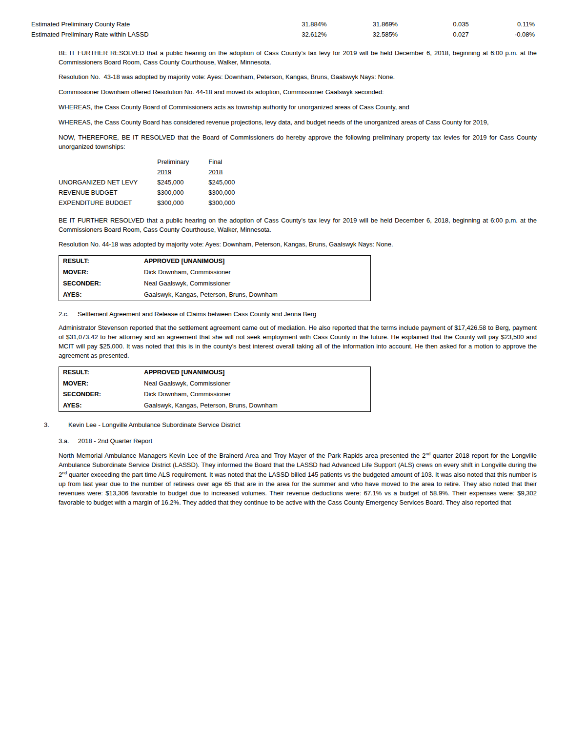| Estimated Preliminary County Rate | 31.884% | 31.869% | 0.035 | 0.11% |
| Estimated Preliminary Rate within LASSD | 32.612% | 32.585% | 0.027 | -0.08% |
BE IT FURTHER RESOLVED that a public hearing on the adoption of Cass County’s tax levy for 2019 will be held December 6, 2018, beginning at 6:00 p.m. at the Commissioners Board Room, Cass County Courthouse, Walker, Minnesota.
Resolution No. 43-18 was adopted by majority vote: Ayes: Downham, Peterson, Kangas, Bruns, Gaalswyk Nays: None.
Commissioner Downham offered Resolution No. 44-18 and moved its adoption, Commissioner Gaalswyk seconded:
WHEREAS, the Cass County Board of Commissioners acts as township authority for unorganized areas of Cass County, and
WHEREAS, the Cass County Board has considered revenue projections, levy data, and budget needs of the unorganized areas of Cass County for 2019,
NOW, THEREFORE, BE IT RESOLVED that the Board of Commissioners do hereby approve the following preliminary property tax levies for 2019 for Cass County unorganized townships:
| | Preliminary | Final |
| | 2019 | 2018 |
| UNORGANIZED NET LEVY | $245,000 | $245,000 |
| REVENUE BUDGET | $300,000 | $300,000 |
| EXPENDITURE BUDGET | $300,000 | $300,000 |
BE IT FURTHER RESOLVED that a public hearing on the adoption of Cass County’s tax levy for 2019 will be held December 6, 2018, beginning at 6:00 p.m. at the Commissioners Board Room, Cass County Courthouse, Walker, Minnesota.
Resolution No. 44-18 was adopted by majority vote: Ayes: Downham, Peterson, Kangas, Bruns, Gaalswyk Nays: None.
| RESULT: | APPROVED [UNANIMOUS] |
| MOVER: | Dick Downham, Commissioner |
| SECONDER: | Neal Gaalswyk, Commissioner |
| AYES: | Gaalswyk, Kangas, Peterson, Bruns, Downham |
2.c. Settlement Agreement and Release of Claims between Cass County and Jenna Berg
Administrator Stevenson reported that the settlement agreement came out of mediation. He also reported that the terms include payment of $17,426.58 to Berg, payment of $31,073.42 to her attorney and an agreement that she will not seek employment with Cass County in the future. He explained that the County will pay $23,500 and MCIT will pay $25,000. It was noted that this is in the county’s best interest overall taking all of the information into account. He then asked for a motion to approve the agreement as presented.
| RESULT: | APPROVED [UNANIMOUS] |
| MOVER: | Neal Gaalswyk, Commissioner |
| SECONDER: | Dick Downham, Commissioner |
| AYES: | Gaalswyk, Kangas, Peterson, Bruns, Downham |
3. Kevin Lee - Longville Ambulance Subordinate Service District
3.a. 2018 - 2nd Quarter Report
North Memorial Ambulance Managers Kevin Lee of the Brainerd Area and Troy Mayer of the Park Rapids area presented the 2nd quarter 2018 report for the Longville Ambulance Subordinate Service District (LASSD). They informed the Board that the LASSD had Advanced Life Support (ALS) crews on every shift in Longville during the 2nd quarter exceeding the part time ALS requirement. It was noted that the LASSD billed 145 patients vs the budgeted amount of 103. It was also noted that this number is up from last year due to the number of retirees over age 65 that are in the area for the summer and who have moved to the area to retire. They also noted that their revenues were: $13,306 favorable to budget due to increased volumes. Their revenue deductions were: 67.1% vs a budget of 58.9%. Their expenses were: $9,302 favorable to budget with a margin of 16.2%. They added that they continue to be active with the Cass County Emergency Services Board. They also reported that